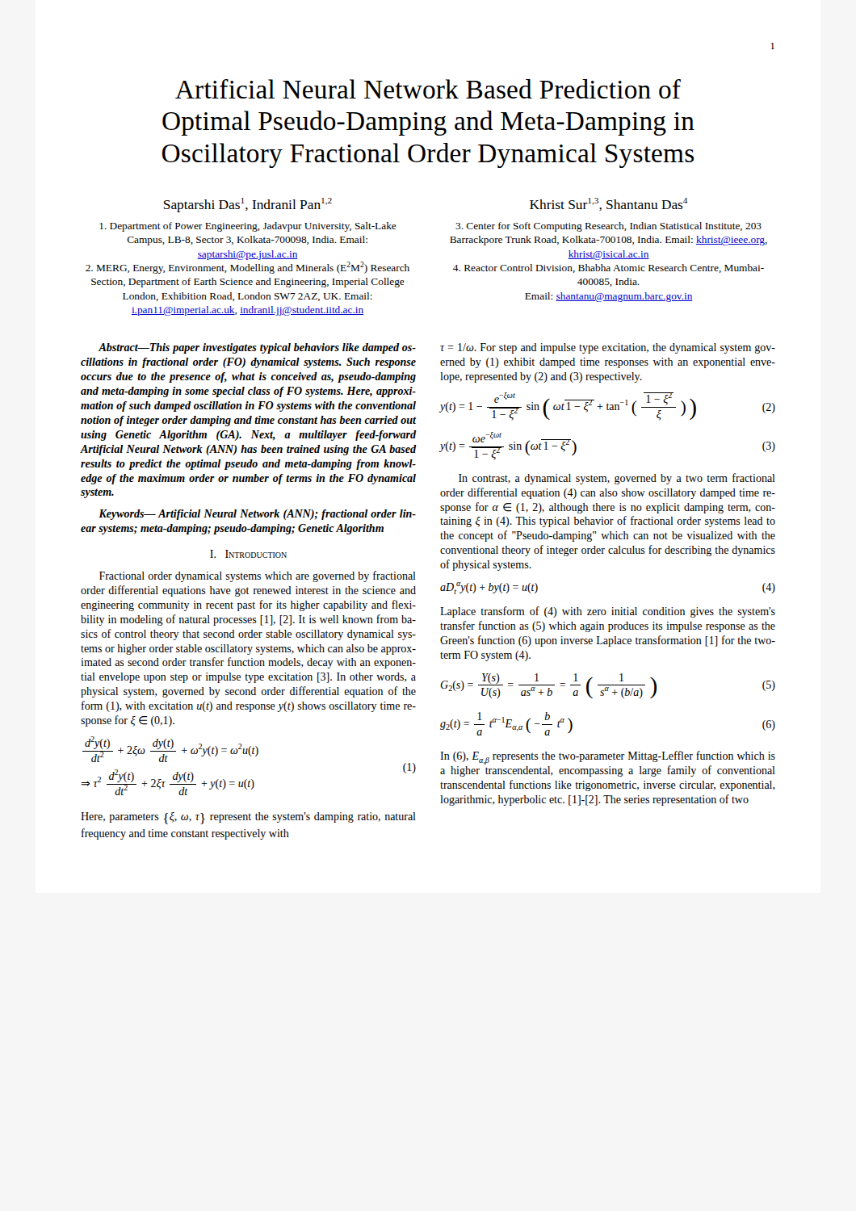1
Artificial Neural Network Based Prediction of
Optimal Pseudo-Damping and Meta-Damping in
Oscillatory Fractional Order Dynamical Systems
Saptarshi Das1, Indranil Pan1,2
1. Department of Power Engineering, Jadavpur University, Salt-Lake Campus, LB-8, Sector 3, Kolkata-700098, India. Email: saptarshi@pe.jusl.ac.in
2. MERG, Energy, Environment, Modelling and Minerals (E2M2) Research Section, Department of Earth Science and Engineering, Imperial College London, Exhibition Road, London SW7 2AZ, UK. Email:
i.pan11@imperial.ac.uk, indranil.jj@student.iitd.ac.in
Khrist Sur1,3, Shantanu Das4
3. Center for Soft Computing Research, Indian Statistical Institute, 203 Barrackpore Trunk Road, Kolkata-700108, India. Email: khrist@ieee.org, khrist@isical.ac.in
4. Reactor Control Division, Bhabha Atomic Research Centre, Mumbai-400085, India.
Email: shantanu@magnum.barc.gov.in
Abstract—This paper investigates typical behaviors like damped oscillations in fractional order (FO) dynamical systems. Such response occurs due to the presence of, what is conceived as, pseudo-damping and meta-damping in some special class of FO systems. Here, approximation of such damped oscillation in FO systems with the conventional notion of integer order damping and time constant has been carried out using Genetic Algorithm (GA). Next, a multilayer feed-forward Artificial Neural Network (ANN) has been trained using the GA based results to predict the optimal pseudo and meta-damping from knowledge of the maximum order or number of terms in the FO dynamical system.
Keywords— Artificial Neural Network (ANN); fractional order linear systems; meta-damping; pseudo-damping; Genetic Algorithm
I. Introduction
Fractional order dynamical systems which are governed by fractional order differential equations have got renewed interest in the science and engineering community in recent past for its higher capability and flexibility in modeling of natural processes [1], [2]. It is well known from basics of control theory that second order stable oscillatory dynamical systems or higher order stable oscillatory systems, which can also be approximated as second order transfer function models, decay with an exponential envelope upon step or impulse type excitation [3]. In other words, a physical system, governed by second order differential equation of the form (1), with excitation u(t) and response y(t) shows oscillatory time response for ξ ∈ (0,1).
d2y(t) dt2 + 2ξω dy(t) dt + ω2y(t) = ω2u(t)
⇒ τ2 d2y(t) dt2 + 2ξτ dy(t) dt + y(t) = u(t)
(1)
Here, parameters {ξ, ω, τ} represent the system's damping ratio, natural frequency and time constant respectively with
τ = 1/ω. For step and impulse type excitation, the dynamical system governed by (1) exhibit damped time responses with an exponential envelope, represented by (2) and (3) respectively.
y(t) = 1 − e−ξωt 1 − ξ2 sin ( ωt 1 − ξ2 + tan−1 ( 1 − ξ2 ξ ) )
(2)
y(t) = ωe−ξωt 1 − ξ2 sin (ωt 1 − ξ2)
(3)
In contrast, a dynamical system, governed by a two term fractional order differential equation (4) can also show oscillatory damped time response for α ∈ (1, 2), although there is no explicit damping term, containing ξ in (4). This typical behavior of fractional order systems lead to the concept of "Pseudo-damping" which can not be visualized with the conventional theory of integer order calculus for describing the dynamics of physical systems.
aDtαy(t) + by(t) = u(t)
(4)
Laplace transform of (4) with zero initial condition gives the system's transfer function as (5) which again produces its impulse response as the Green's function (6) upon inverse Laplace transformation [1] for the two-term FO system (4).
G2(s) = Y(s) U(s) = 1 asα + b = 1 a ( 1 sα + (b/a) )
(5)
g2(t) = 1 a tα−1Eα,α ( −ba tα )
(6)
In (6), Eα,β represents the two-parameter Mittag-Leffler function which is a higher transcendental, encompassing a large family of conventional transcendental functions like trigonometric, inverse circular, exponential, logarithmic, hyperbolic etc. [1]-[2]. The series representation of two